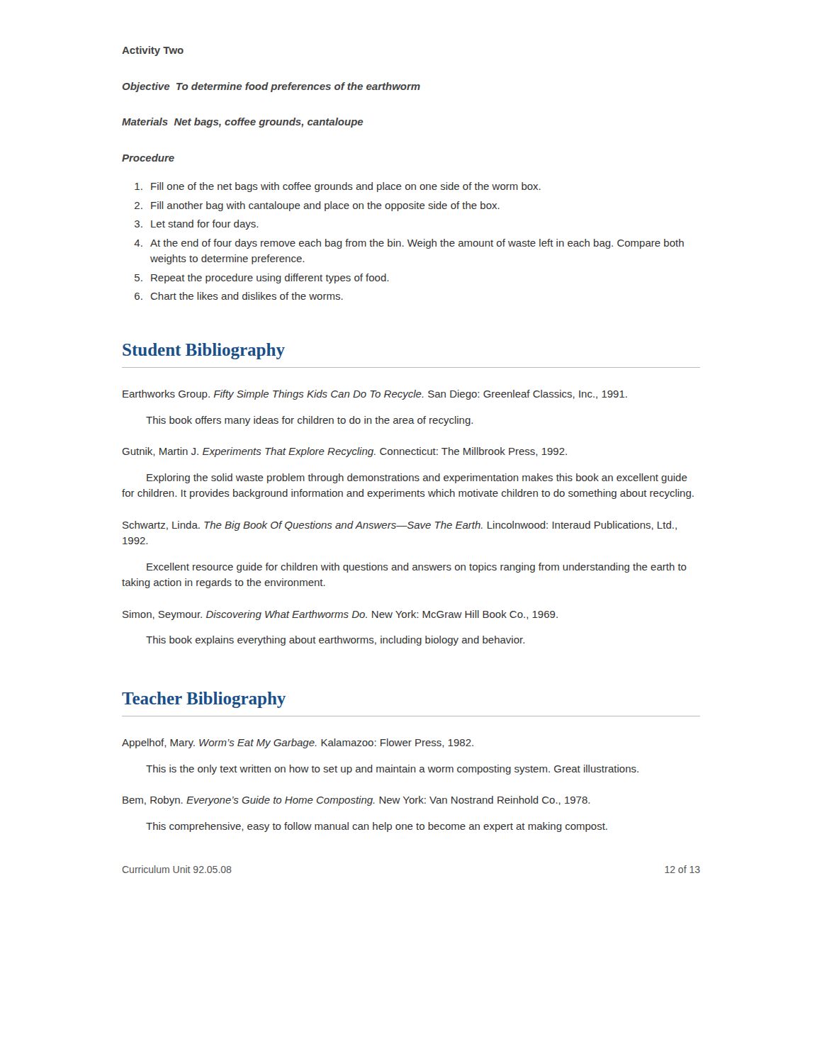Activity Two
Objective To determine food preferences of the earthworm
Materials Net bags, coffee grounds, cantaloupe
Procedure
Fill one of the net bags with coffee grounds and place on one side of the worm box.
Fill another bag with cantaloupe and place on the opposite side of the box.
Let stand for four days.
At the end of four days remove each bag from the bin. Weigh the amount of waste left in each bag. Compare both weights to determine preference.
Repeat the procedure using different types of food.
Chart the likes and dislikes of the worms.
Student Bibliography
Earthworks Group. Fifty Simple Things Kids Can Do To Recycle. San Diego: Greenleaf Classics, Inc., 1991.
This book offers many ideas for children to do in the area of recycling.
Gutnik, Martin J. Experiments That Explore Recycling. Connecticut: The Millbrook Press, 1992.
Exploring the solid waste problem through demonstrations and experimentation makes this book an excellent guide for children. It provides background information and experiments which motivate children to do something about recycling.
Schwartz, Linda. The Big Book Of Questions and Answers—Save The Earth. Lincolnwood: Interaud Publications, Ltd., 1992.
Excellent resource guide for children with questions and answers on topics ranging from understanding the earth to taking action in regards to the environment.
Simon, Seymour. Discovering What Earthworms Do. New York: McGraw Hill Book Co., 1969.
This book explains everything about earthworms, including biology and behavior.
Teacher Bibliography
Appelhof, Mary. Worm’s Eat My Garbage. Kalamazoo: Flower Press, 1982.
This is the only text written on how to set up and maintain a worm composting system. Great illustrations.
Bem, Robyn. Everyone’s Guide to Home Composting. New York: Van Nostrand Reinhold Co., 1978.
This comprehensive, easy to follow manual can help one to become an expert at making compost.
Curriculum Unit 92.05.08 12 of 13